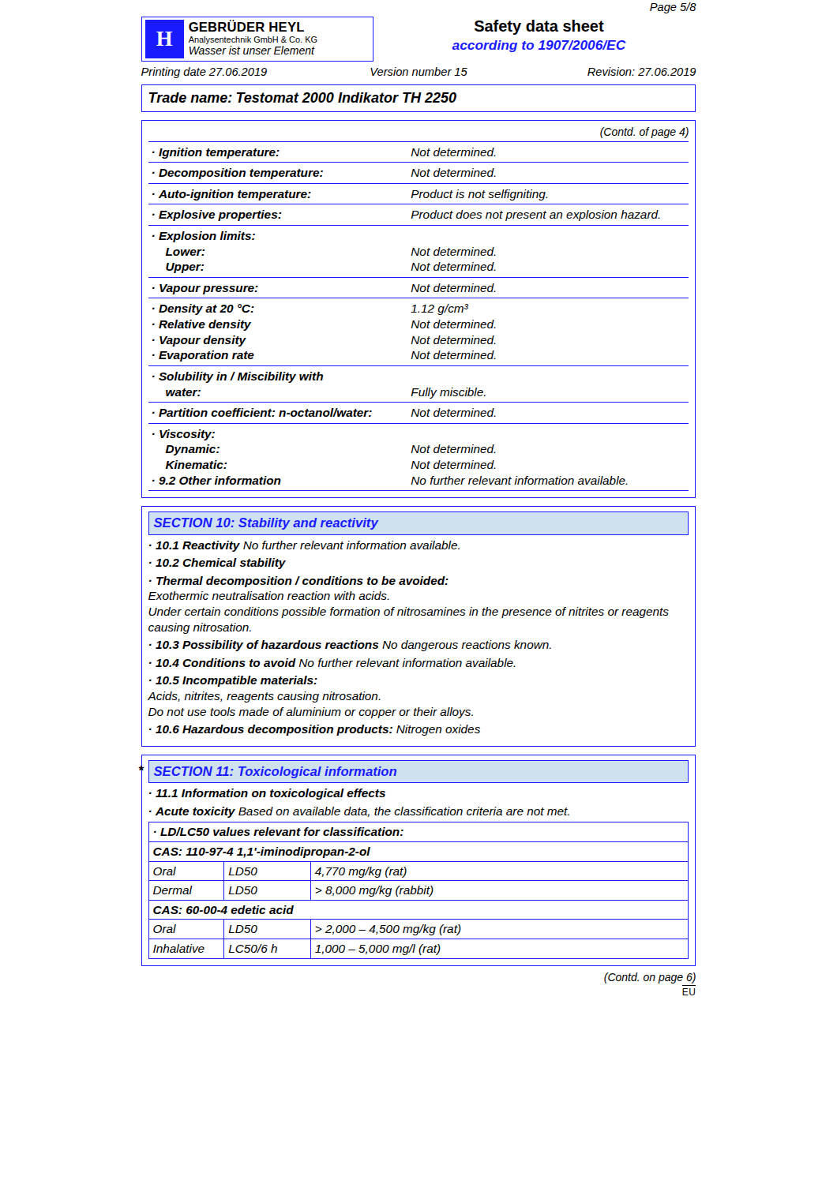Page 5/8
H
GEBRÜDER HEYL
Analysentechnik GmbH & Co. KG
Wasser ist unser Element
Safety data sheet
according to 1907/2006/EC
Printing date 27.06.2019
Version number 15
Revision: 27.06.2019
Trade name: Testomat 2000 Indikator TH 2250
(Contd. of page 4)
| · Ignition temperature: | Not determined. |
| · Decomposition temperature: | Not determined. |
| · Auto-ignition temperature: | Product is not selfigniting. |
| · Explosive properties: | Product does not present an explosion hazard. |
| · Explosion limits: Lower: Upper: | Not determined. Not determined. |
| · Vapour pressure: | Not determined. |
| · Density at 20 °C: · Relative density · Vapour density · Evaporation rate | 1.12 g/cm³ Not determined. Not determined. Not determined. |
| · Solubility in / Miscibility with water: | Fully miscible. |
| · Partition coefficient: n-octanol/water: | Not determined. |
| · Viscosity: Dynamic: Kinematic: · 9.2 Other information | Not determined. Not determined. No further relevant information available. |
SECTION 10: Stability and reactivity
· 10.1 Reactivity No further relevant information available.
· 10.2 Chemical stability
· Thermal decomposition / conditions to be avoided:
Exothermic neutralisation reaction with acids.
Under certain conditions possible formation of nitrosamines in the presence of nitrites or reagents causing nitrosation.
· 10.3 Possibility of hazardous reactions No dangerous reactions known.
· 10.4 Conditions to avoid No further relevant information available.
· 10.5 Incompatible materials:
Acids, nitrites, reagents causing nitrosation.
Do not use tools made of aluminium or copper or their alloys.
· 10.6 Hazardous decomposition products: Nitrogen oxides
*
SECTION 11: Toxicological information
· 11.1 Information on toxicological effects
· Acute toxicity Based on available data, the classification criteria are not met.
| · LD/LC50 values relevant for classification: |
| CAS: 110-97-4 1,1'-iminodipropan-2-ol |
| Oral | LD50 | 4,770 mg/kg (rat) |
| Dermal | LD50 | > 8,000 mg/kg (rabbit) |
| CAS: 60-00-4 edetic acid |
| Oral | LD50 | > 2,000 – 4,500 mg/kg (rat) |
| Inhalative | LC50/6 h | 1,000 – 5,000 mg/l (rat) |
(Contd. on page 6)
EU